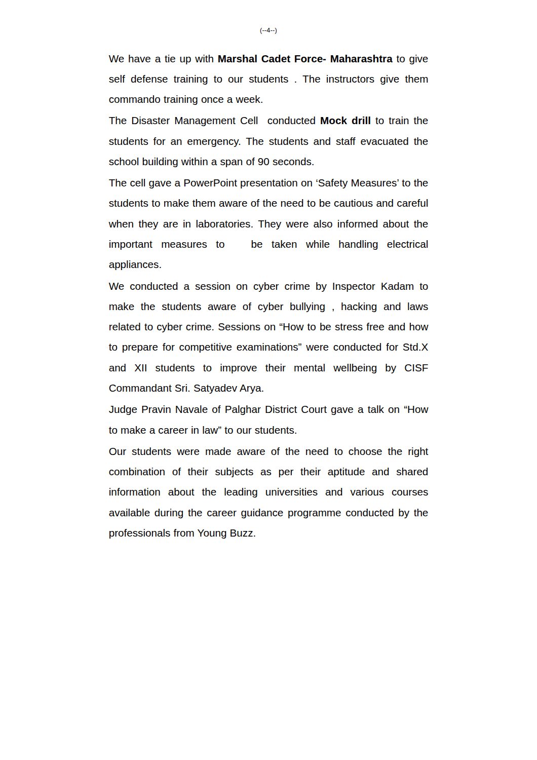(--4--)
We have a tie up with Marshal Cadet Force- Maharashtra to give self defense training to our students . The instructors give them commando training once a week.
The Disaster Management Cell conducted Mock drill to train the students for an emergency. The students and staff evacuated the school building within a span of 90 seconds.
The cell gave a PowerPoint presentation on ‘Safety Measures’ to the students to make them aware of the need to be cautious and careful when they are in laboratories. They were also informed about the important measures to be taken while handling electrical appliances.
We conducted a session on cyber crime by Inspector Kadam to make the students aware of cyber bullying , hacking and laws related to cyber crime. Sessions on “How to be stress free and how to prepare for competitive examinations” were conducted for Std.X and XII students to improve their mental wellbeing by CISF Commandant Sri. Satyadev Arya.
Judge Pravin Navale of Palghar District Court gave a talk on “How to make a career in law” to our students.
Our students were made aware of the need to choose the right combination of their subjects as per their aptitude and shared information about the leading universities and various courses available during the career guidance programme conducted by the professionals from Young Buzz.